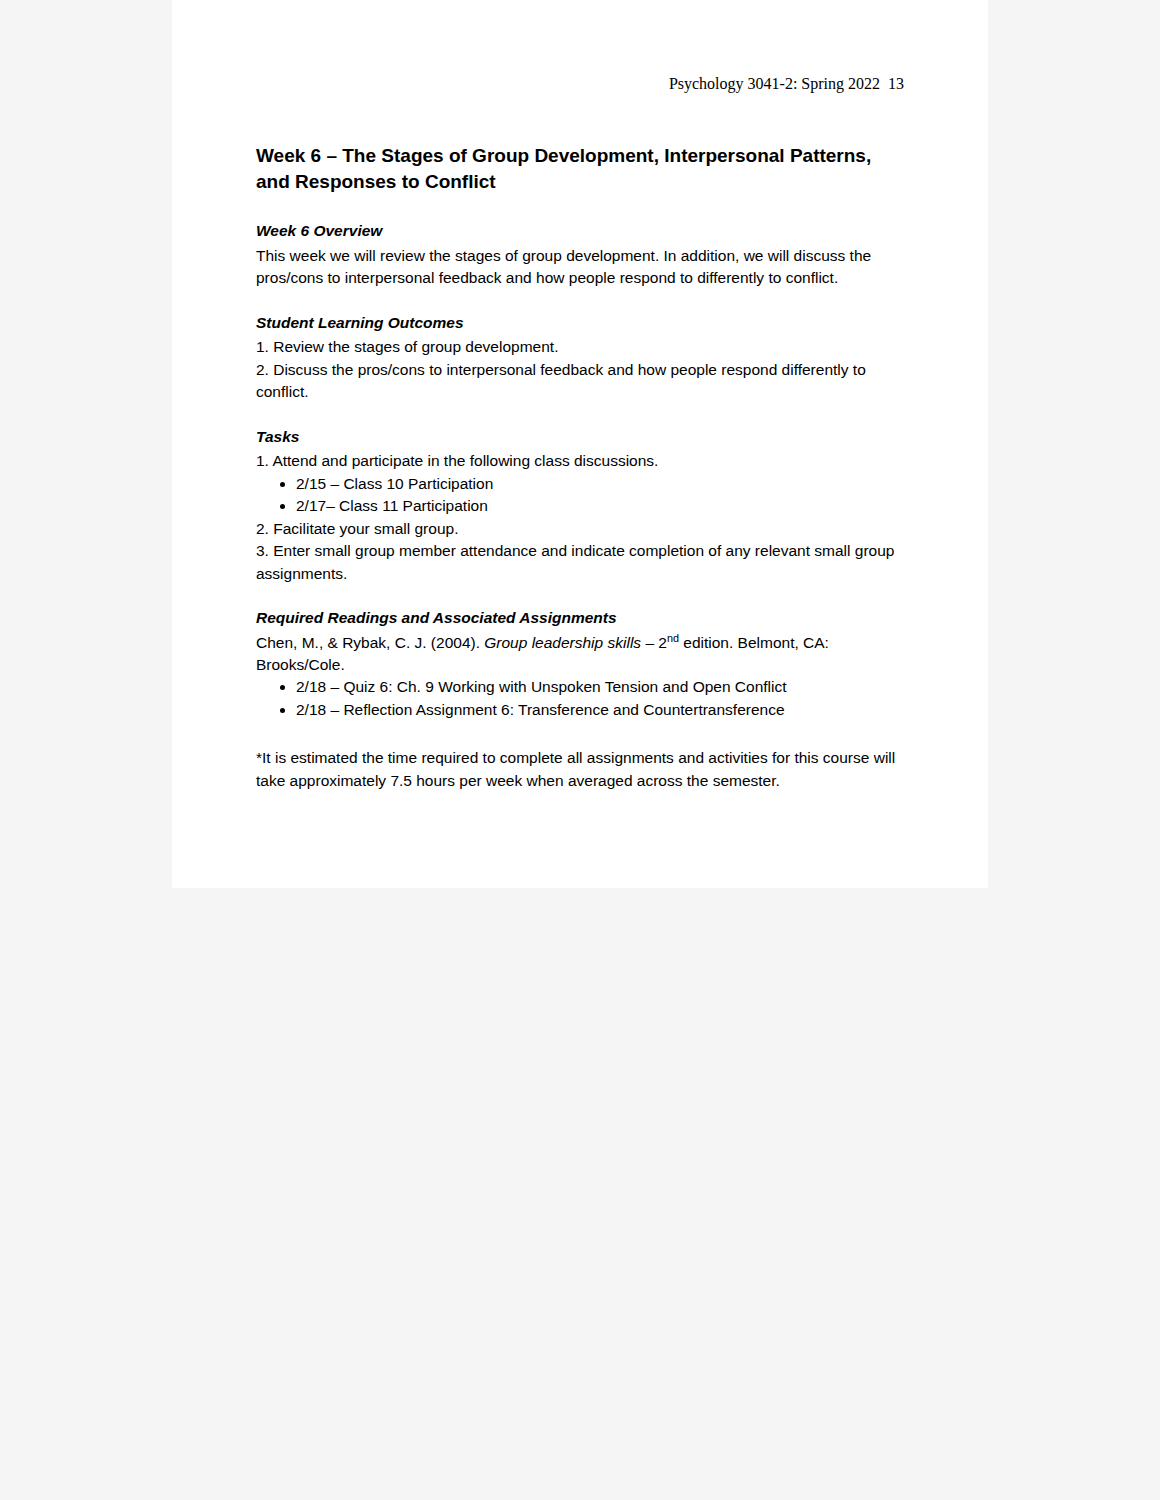Psychology 3041-2: Spring 2022 13
Week 6 – The Stages of Group Development, Interpersonal Patterns,
and Responses to Conflict
Week 6 Overview
This week we will review the stages of group development. In addition, we will discuss the pros/cons to interpersonal feedback and how people respond to differently to conflict.
Student Learning Outcomes
1. Review the stages of group development.
2. Discuss the pros/cons to interpersonal feedback and how people respond differently to conflict.
Tasks
1. Attend and participate in the following class discussions.
2/15 – Class 10 Participation
2/17– Class 11 Participation
2. Facilitate your small group.
3. Enter small group member attendance and indicate completion of any relevant small group assignments.
Required Readings and Associated Assignments
Chen, M., & Rybak, C. J. (2004). Group leadership skills – 2nd edition. Belmont, CA: Brooks/Cole.
2/18 – Quiz 6: Ch. 9 Working with Unspoken Tension and Open Conflict
2/18 – Reflection Assignment 6: Transference and Countertransference
*It is estimated the time required to complete all assignments and activities for this course will take approximately 7.5 hours per week when averaged across the semester.